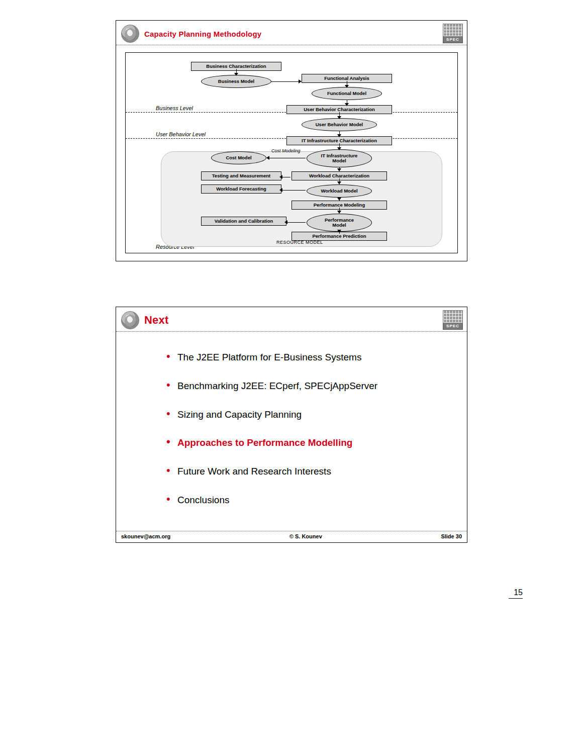Capacity Planning Methodology
SPEC
Business Level
User Behavior Level
Resource Level
RESOURCE MODEL
Business Characterization
Business Model
Functional Analysis
Functional Model
User Behavior Characterization
User Behavior Model
IT Infrastructure Characterization
IT Infrastructure
Model
Cost Model
Cost Modeling
Workload Characterization
Testing and Measurement
Workload Model
Workload Forecasting
Performance Modeling
Performance
Model
Validation and Calibration
Performance Prediction
Next
SPEC
The J2EE Platform for E-Business Systems
Benchmarking J2EE: ECperf, SPECjAppServer
Sizing and Capacity Planning
Approaches to Performance Modelling
Future Work and Research Interests
Conclusions
skounev@acm.org © S. Kounev Slide 30
15